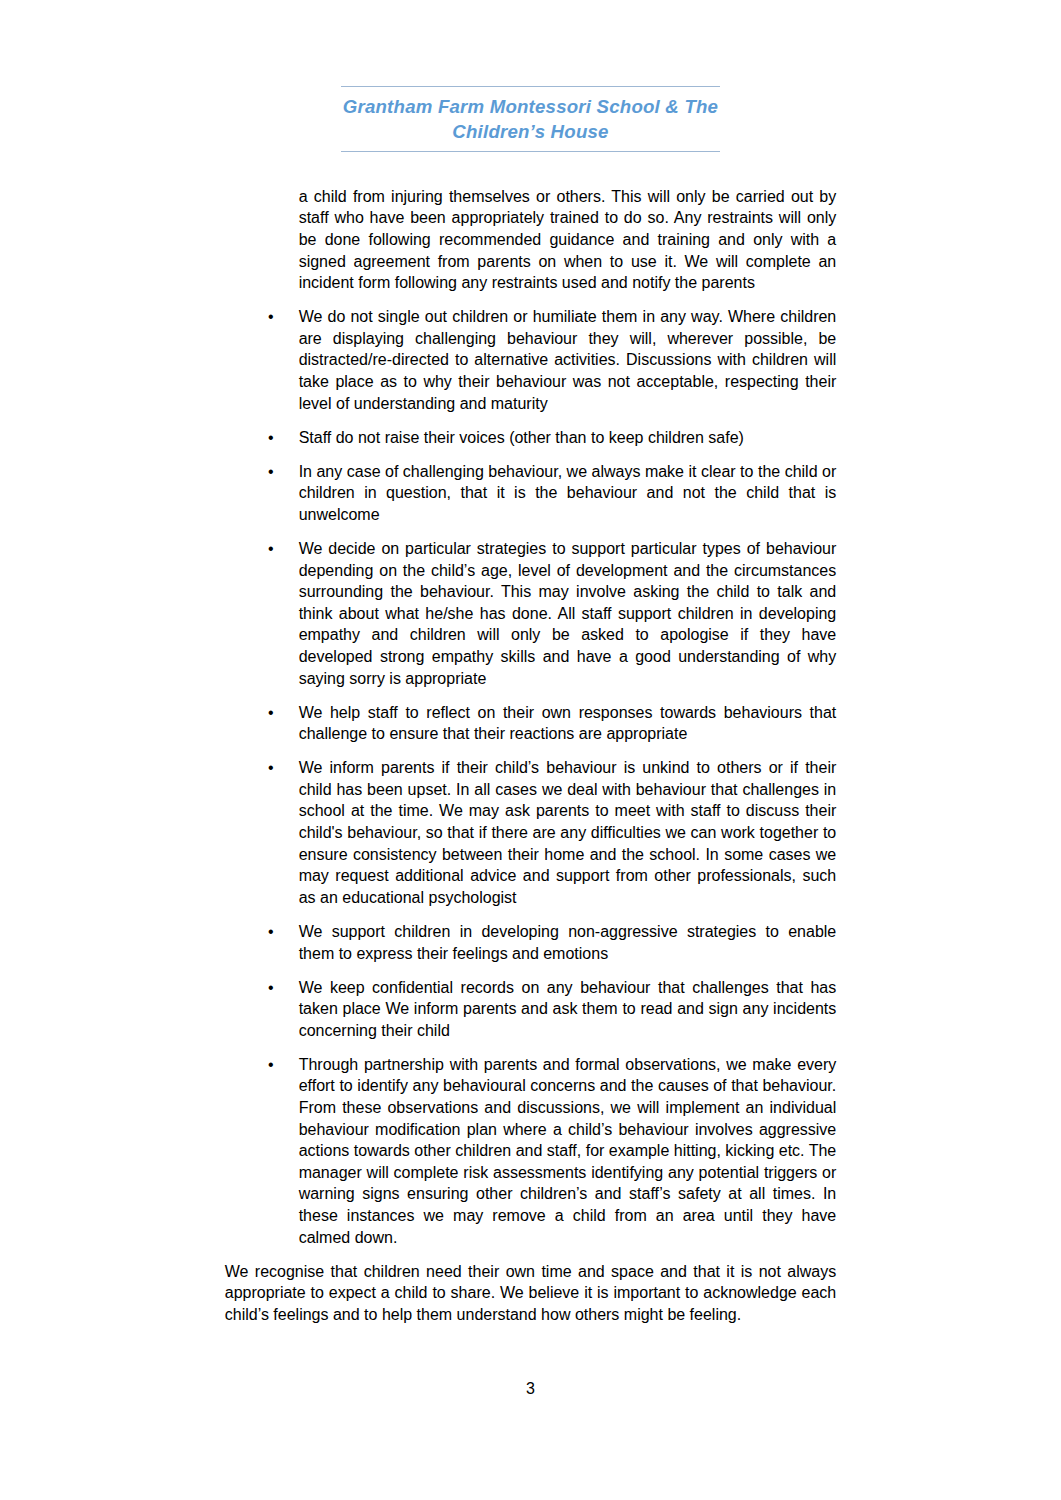Grantham Farm Montessori School & The Children’s House
a child from injuring themselves or others. This will only be carried out by staff who have been appropriately trained to do so. Any restraints will only be done following recommended guidance and training and only with a signed agreement from parents on when to use it. We will complete an incident form following any restraints used and notify the parents
We do not single out children or humiliate them in any way. Where children are displaying challenging behaviour they will, wherever possible, be distracted/re-directed to alternative activities. Discussions with children will take place as to why their behaviour was not acceptable, respecting their level of understanding and maturity
Staff do not raise their voices (other than to keep children safe)
In any case of challenging behaviour, we always make it clear to the child or children in question, that it is the behaviour and not the child that is unwelcome
We decide on particular strategies to support particular types of behaviour depending on the child’s age, level of development and the circumstances surrounding the behaviour. This may involve asking the child to talk and think about what he/she has done. All staff support children in developing empathy and children will only be asked to apologise if they have developed strong empathy skills and have a good understanding of why saying sorry is appropriate
We help staff to reflect on their own responses towards behaviours that challenge to ensure that their reactions are appropriate
We inform parents if their child’s behaviour is unkind to others or if their child has been upset. In all cases we deal with behaviour that challenges in school at the time. We may ask parents to meet with staff to discuss their child's behaviour, so that if there are any difficulties we can work together to ensure consistency between their home and the school. In some cases we may request additional advice and support from other professionals, such as an educational psychologist
We support children in developing non-aggressive strategies to enable them to express their feelings and emotions
We keep confidential records on any behaviour that challenges that has taken place We inform parents and ask them to read and sign any incidents concerning their child
Through partnership with parents and formal observations, we make every effort to identify any behavioural concerns and the causes of that behaviour. From these observations and discussions, we will implement an individual behaviour modification plan where a child’s behaviour involves aggressive actions towards other children and staff, for example hitting, kicking etc. The manager will complete risk assessments identifying any potential triggers or warning signs ensuring other children’s and staff’s safety at all times. In these instances we may remove a child from an area until they have calmed down.
We recognise that children need their own time and space and that it is not always appropriate to expect a child to share. We believe it is important to acknowledge each child’s feelings and to help them understand how others might be feeling.
3